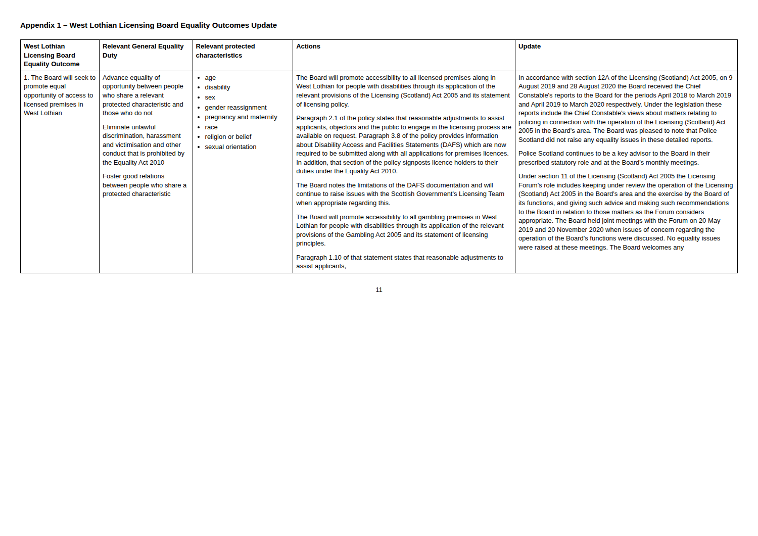Appendix 1 – West Lothian Licensing Board Equality Outcomes Update
| West Lothian Licensing Board Equality Outcome | Relevant General Equality Duty | Relevant protected characteristics | Actions | Update |
| --- | --- | --- | --- | --- |
| 1. The Board will seek to promote equal opportunity of access to licensed premises in West Lothian | Advance equality of opportunity between people who share a relevant protected characteristic and those who do not Eliminate unlawful discrimination, harassment and victimisation and other conduct that is prohibited by the Equality Act 2010 Foster good relations between people who share a protected characteristic | age disability sex gender reassignment pregnancy and maternity race religion or belief sexual orientation | The Board will promote accessibility to all licensed premises along in West Lothian for people with disabilities through its application of the relevant provisions of the Licensing (Scotland) Act 2005 and its statement of licensing policy. Paragraph 2.1 of the policy states that reasonable adjustments to assist applicants, objectors and the public to engage in the licensing process are available on request. Paragraph 3.8 of the policy provides information about Disability Access and Facilities Statements (DAFS) which are now required to be submitted along with all applications for premises licences. In addition, that section of the policy signposts licence holders to their duties under the Equality Act 2010. The Board notes the limitations of the DAFS documentation and will continue to raise issues with the Scottish Government's Licensing Team when appropriate regarding this. The Board will promote accessibility to all gambling premises in West Lothian for people with disabilities through its application of the relevant provisions of the Gambling Act 2005 and its statement of licensing principles. Paragraph 1.10 of that statement states that reasonable adjustments to assist applicants, | In accordance with section 12A of the Licensing (Scotland) Act 2005, on 9 August 2019 and 28 August 2020 the Board received the Chief Constable's reports to the Board for the periods April 2018 to March 2019 and April 2019 to March 2020 respectively. Under the legislation these reports include the Chief Constable's views about matters relating to policing in connection with the operation of the Licensing (Scotland) Act 2005 in the Board's area. The Board was pleased to note that Police Scotland did not raise any equality issues in these detailed reports. Police Scotland continues to be a key advisor to the Board in their prescribed statutory role and at the Board's monthly meetings. Under section 11 of the Licensing (Scotland) Act 2005 the Licensing Forum's role includes keeping under review the operation of the Licensing (Scotland) Act 2005 in the Board's area and the exercise by the Board of its functions, and giving such advice and making such recommendations to the Board in relation to those matters as the Forum considers appropriate. The Board held joint meetings with the Forum on 20 May 2019 and 20 November 2020 when issues of concern regarding the operation of the Board's functions were discussed. No equality issues were raised at these meetings. The Board welcomes any |
11